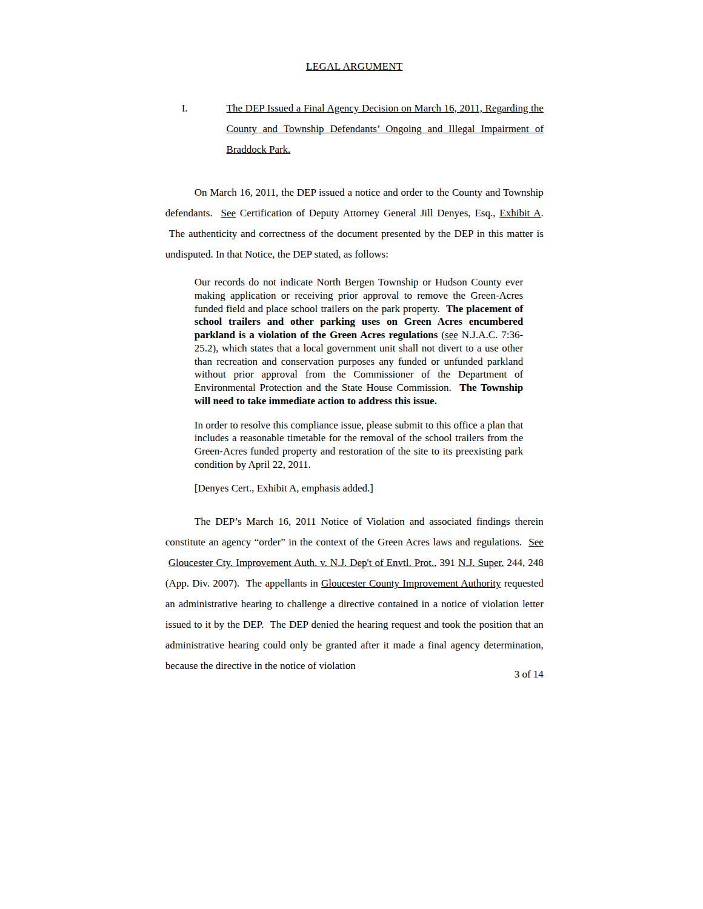LEGAL ARGUMENT
I.
The DEP Issued a Final Agency Decision on March 16, 2011, Regarding the County and Township Defendants’ Ongoing and Illegal Impairment of Braddock Park.
On March 16, 2011, the DEP issued a notice and order to the County and Township defendants. See Certification of Deputy Attorney General Jill Denyes, Esq., Exhibit A. The authenticity and correctness of the document presented by the DEP in this matter is undisputed. In that Notice, the DEP stated, as follows:
Our records do not indicate North Bergen Township or Hudson County ever making application or receiving prior approval to remove the Green-Acres funded field and place school trailers on the park property. The placement of school trailers and other parking uses on Green Acres encumbered parkland is a violation of the Green Acres regulations (see N.J.A.C. 7:36-25.2), which states that a local government unit shall not divert to a use other than recreation and conservation purposes any funded or unfunded parkland without prior approval from the Commissioner of the Department of Environmental Protection and the State House Commission. The Township will need to take immediate action to address this issue.
In order to resolve this compliance issue, please submit to this office a plan that includes a reasonable timetable for the removal of the school trailers from the Green-Acres funded property and restoration of the site to its preexisting park condition by April 22, 2011.
[Denyes Cert., Exhibit A, emphasis added.]
The DEP’s March 16, 2011 Notice of Violation and associated findings therein constitute an agency “order” in the context of the Green Acres laws and regulations. See Gloucester Cty. Improvement Auth. v. N.J. Dep't of Envtl. Prot., 391 N.J. Super. 244, 248 (App. Div. 2007). The appellants in Gloucester County Improvement Authority requested an administrative hearing to challenge a directive contained in a notice of violation letter issued to it by the DEP. The DEP denied the hearing request and took the position that an administrative hearing could only be granted after it made a final agency determination, because the directive in the notice of violation
3 of 14